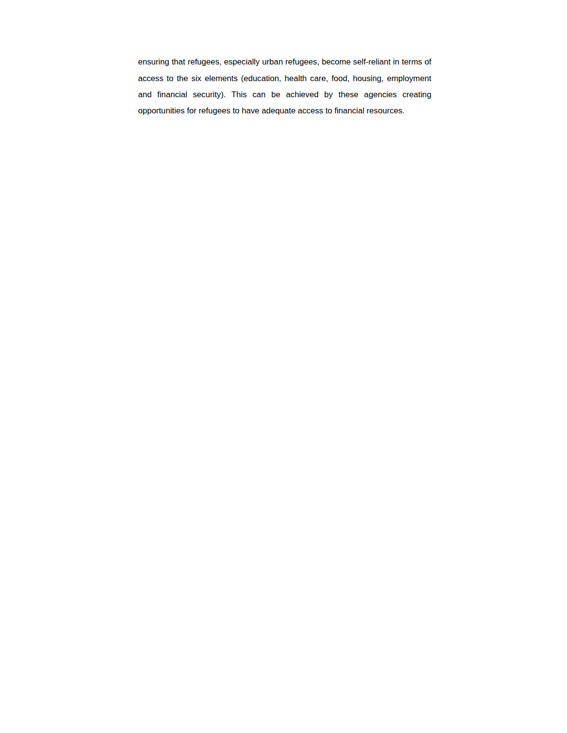ensuring that refugees, especially urban refugees, become self-reliant in terms of access to the six elements (education, health care, food, housing, employment and financial security). This can be achieved by these agencies creating opportunities for refugees to have adequate access to financial resources.